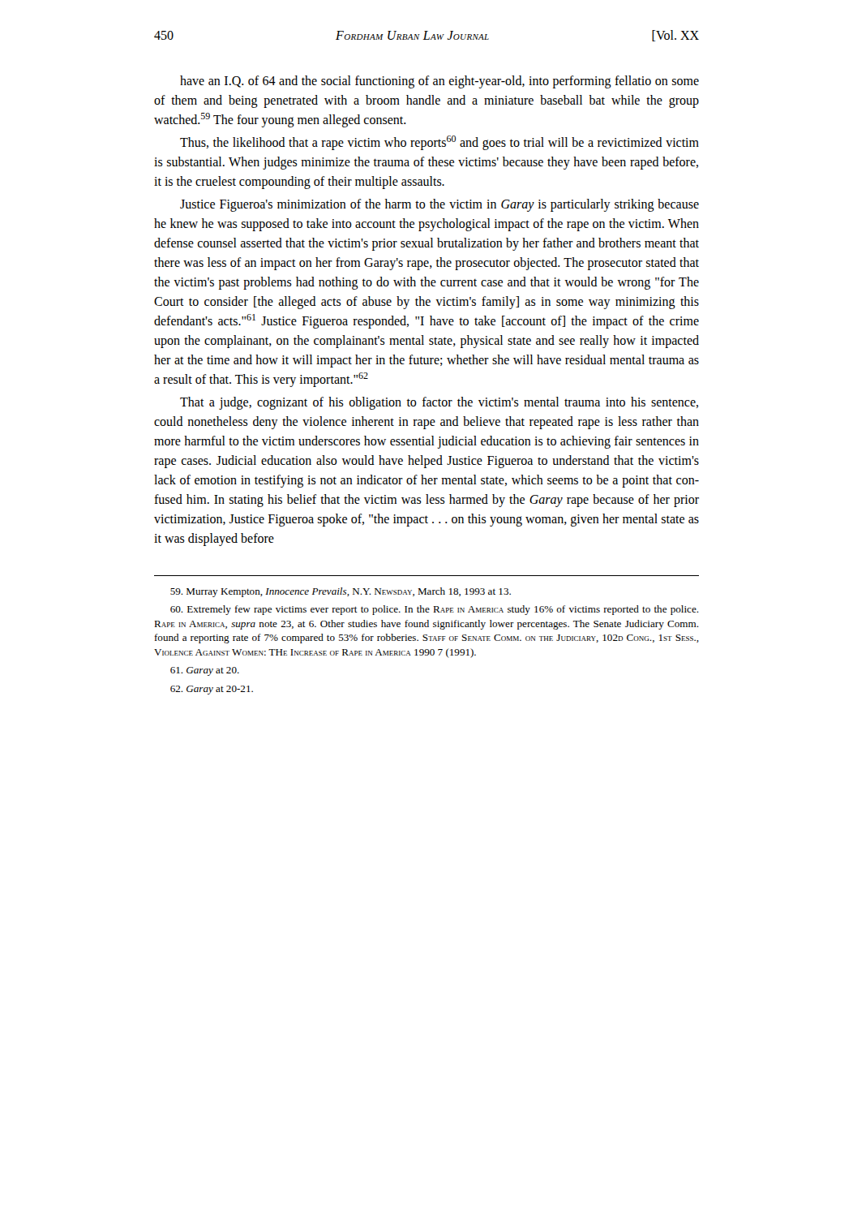450 Fordham Urban Law Journal [Vol. XX
have an I.Q. of 64 and the social functioning of an eight-year-old, into performing fellatio on some of them and being penetrated with a broom handle and a miniature baseball bat while the group watched.59 The four young men alleged consent.
Thus, the likelihood that a rape victim who reports60 and goes to trial will be a revictimized victim is substantial. When judges minimize the trauma of these victims' because they have been raped before, it is the cruelest compounding of their multiple assaults.
Justice Figueroa's minimization of the harm to the victim in Garay is particularly striking because he knew he was supposed to take into account the psychological impact of the rape on the victim. When defense counsel asserted that the victim's prior sexual brutalization by her father and brothers meant that there was less of an impact on her from Garay's rape, the prosecutor objected. The prosecutor stated that the victim's past problems had nothing to do with the current case and that it would be wrong "for The Court to consider [the alleged acts of abuse by the victim's family] as in some way minimizing this defendant's acts."61 Justice Figueroa responded, "I have to take [account of] the impact of the crime upon the complainant, on the complainant's mental state, physical state and see really how it impacted her at the time and how it will impact her in the future; whether she will have residual mental trauma as a result of that. This is very important."62
That a judge, cognizant of his obligation to factor the victim's mental trauma into his sentence, could nonetheless deny the violence inherent in rape and believe that repeated rape is less rather than more harmful to the victim underscores how essential judicial education is to achieving fair sentences in rape cases. Judicial education also would have helped Justice Figueroa to understand that the victim's lack of emotion in testifying is not an indicator of her mental state, which seems to be a point that confused him. In stating his belief that the victim was less harmed by the Garay rape because of her prior victimization, Justice Figueroa spoke of, "the impact . . . on this young woman, given her mental state as it was displayed before
59. Murray Kempton, Innocence Prevails, N.Y. Newsday, March 18, 1993 at 13.
60. Extremely few rape victims ever report to police. In the Rape in America study 16% of victims reported to the police. Rape in America, supra note 23, at 6. Other studies have found significantly lower percentages. The Senate Judiciary Comm. found a reporting rate of 7% compared to 53% for robberies. Staff of Senate Comm. on the Judiciary, 102d Cong., 1st Sess., Violence Against Women: THe Increase of Rape in America 1990 7 (1991).
61. Garay at 20.
62. Garay at 20-21.